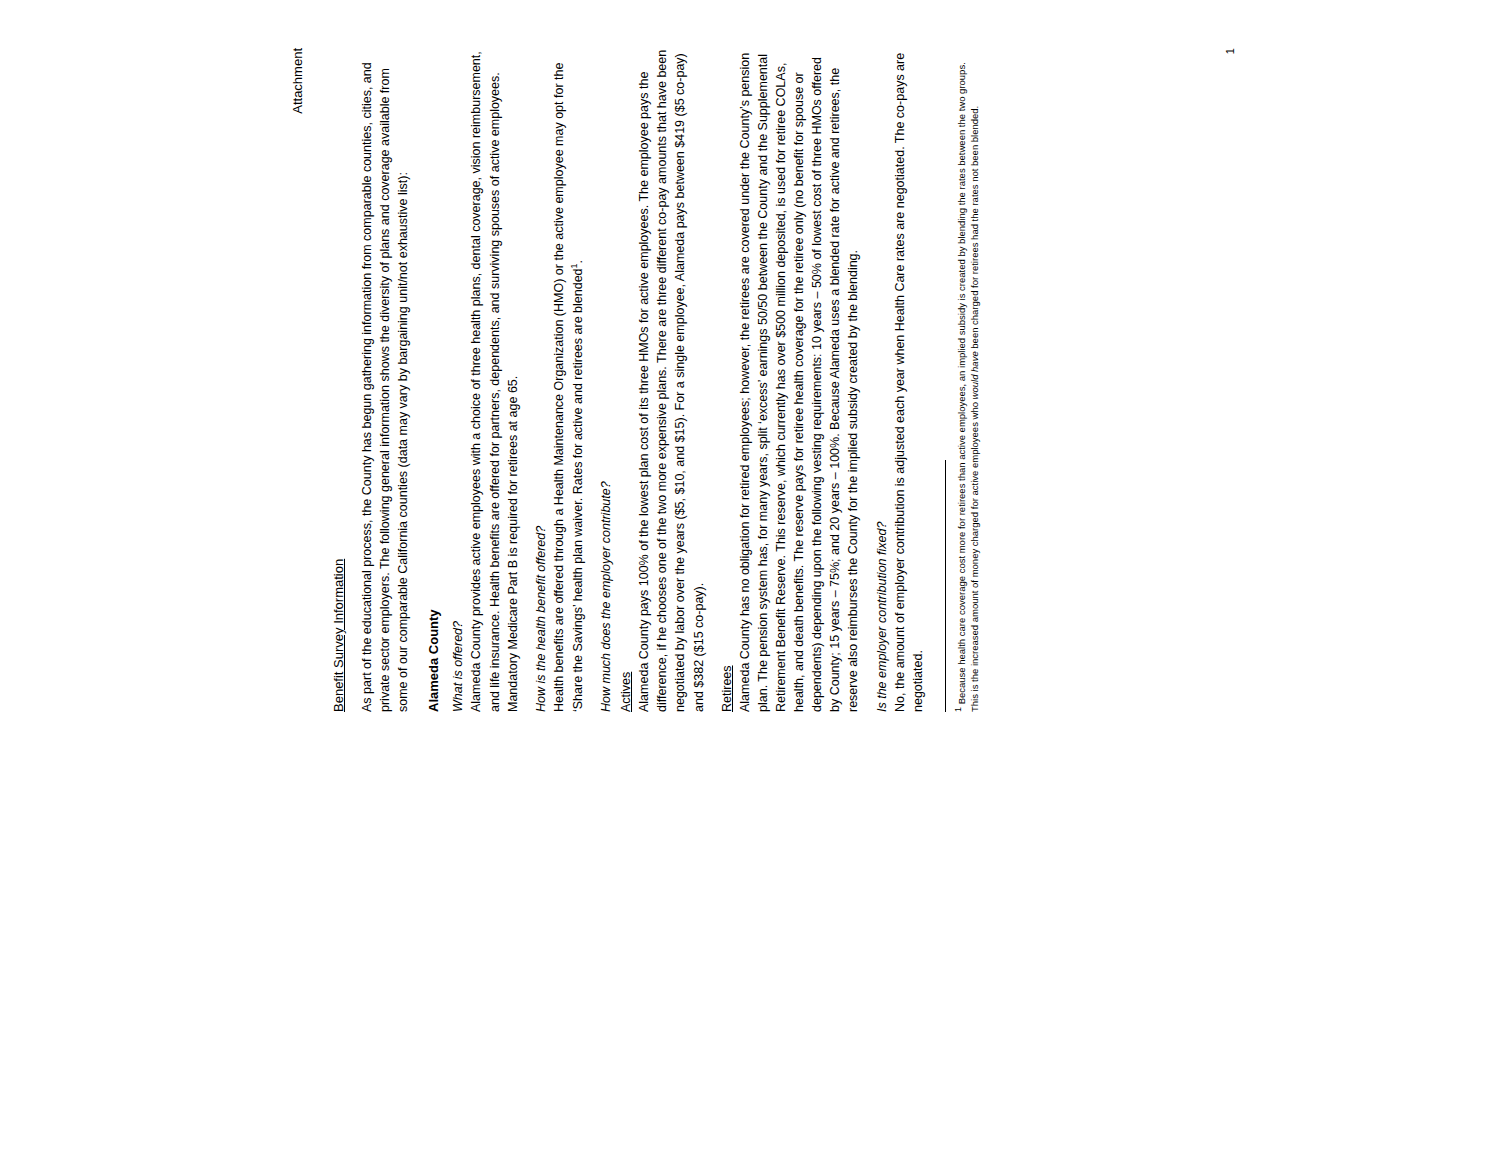Attachment
Benefit Survey Information
As part of the educational process, the County has begun gathering information from comparable counties, cities, and private sector employers. The following general information shows the diversity of plans and coverage available from some of our comparable California counties (data may vary by bargaining unit/not exhaustive list):
Alameda County
What is offered?
Alameda County provides active employees with a choice of three health plans, dental coverage, vision reimbursement, and life insurance. Health benefits are offered for partners, dependents, and surviving spouses of active employees. Mandatory Medicare Part B is required for retirees at age 65.
How is the health benefit offered?
Health benefits are offered through a Health Maintenance Organization (HMO) or the active employee may opt for the ‘Share the Savings’ health plan waiver. Rates for active and retirees are blended1.
How much does the employer contribute?
Actives
Alameda County pays 100% of the lowest plan cost of its three HMOs for active employees. The employee pays the difference, if he chooses one of the two more expensive plans. There are three different co-pay amounts that have been negotiated by labor over the years ($5, $10, and $15). For a single employee, Alameda pays between $419 ($5 co-pay) and $382 ($15 co-pay).
Retirees
Alameda County has no obligation for retired employees; however, the retirees are covered under the County’s pension plan. The pension system has, for many years, split ‘excess’ earnings 50/50 between the County and the Supplemental Retirement Benefit Reserve. This reserve, which currently has over $500 million deposited, is used for retiree COLAs, health, and death benefits. The reserve pays for retiree health coverage for the retiree only (no benefit for spouse or dependents) depending upon the following vesting requirements: 10 years – 50% of lowest cost of three HMOs offered by County; 15 years – 75%; and 20 years – 100%. Because Alameda uses a blended rate for active and retirees, the reserve also reimburses the County for the implied subsidy created by the blending.
Is the employer contribution fixed?
No, the amount of employer contribution is adjusted each year when Health Care rates are negotiated. The co-pays are negotiated.
1 Because health care coverage cost more for retirees than active employees, an implied subsidy is created by blending the rates between the two groups. This is the increased amount of money charged for active employees who would have been charged for retirees had the rates not been blended.
1